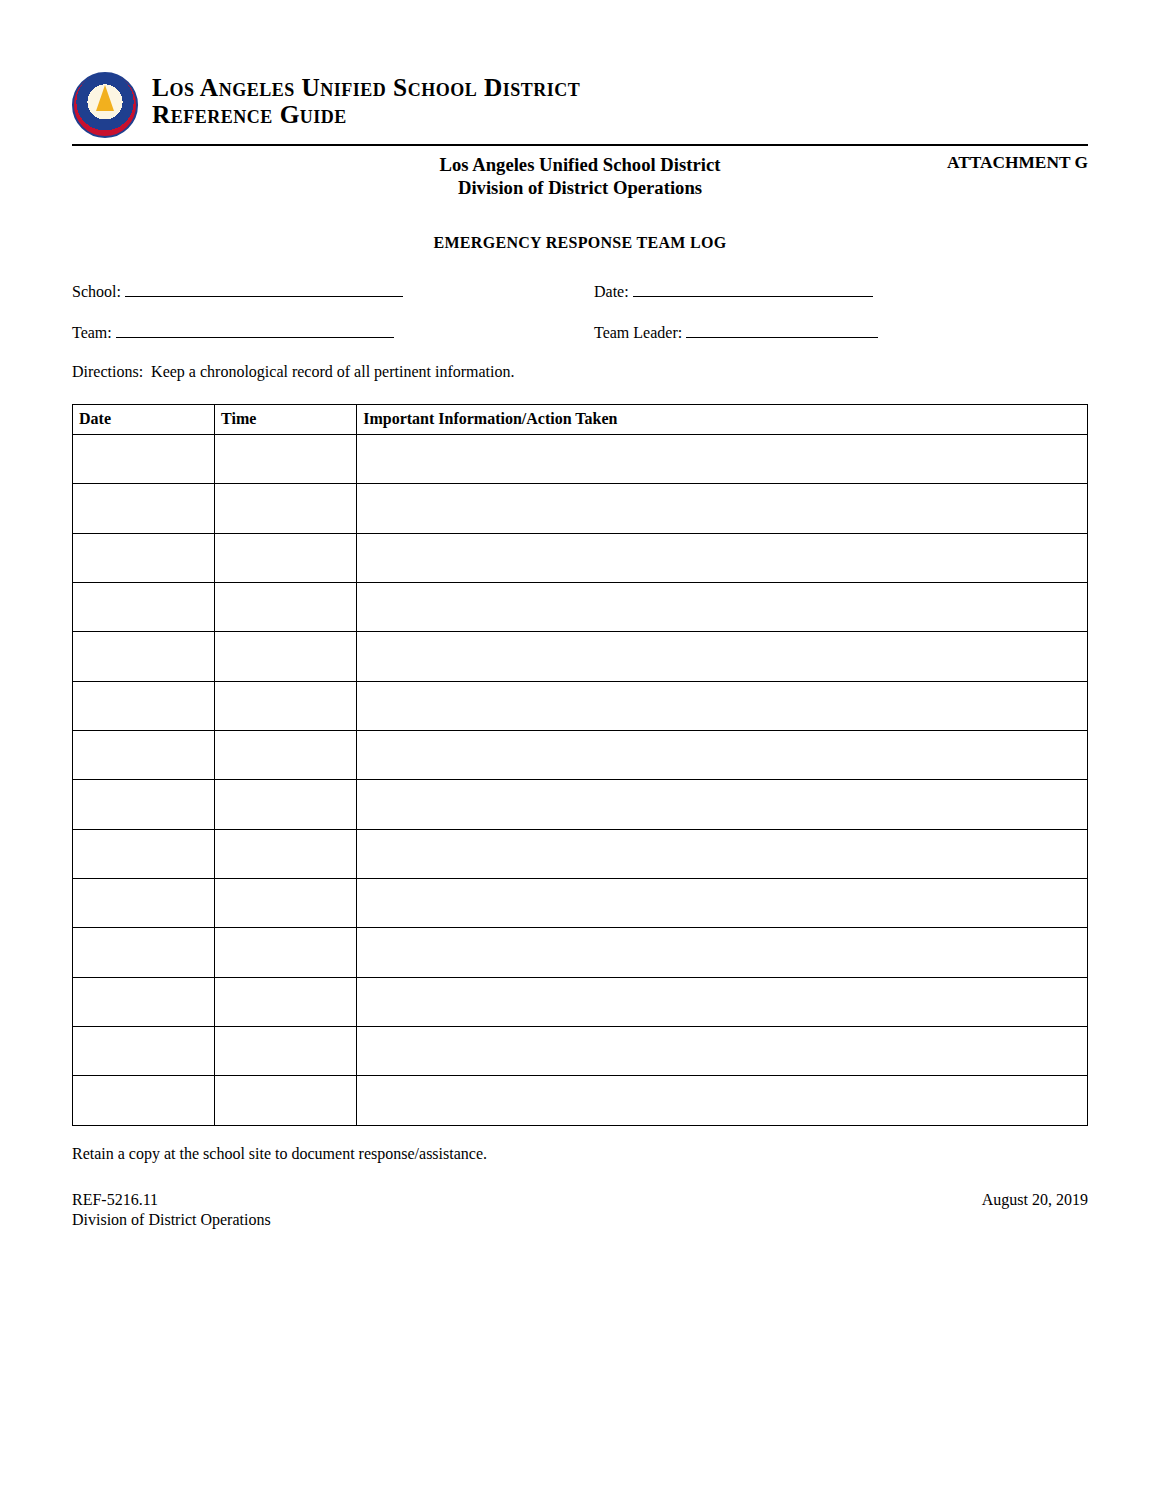Los Angeles Unified School District
Reference Guide
ATTACHMENT G
Los Angeles Unified School District
Division of District Operations
EMERGENCY RESPONSE TEAM LOG
School:
Date:
Team:
Team Leader:
Directions: Keep a chronological record of all pertinent information.
| Date | Time | Important Information/Action Taken |
| --- | --- | --- |
Retain a copy at the school site to document response/assistance.
REF-5216.11
Division of District Operations
August 20, 2019